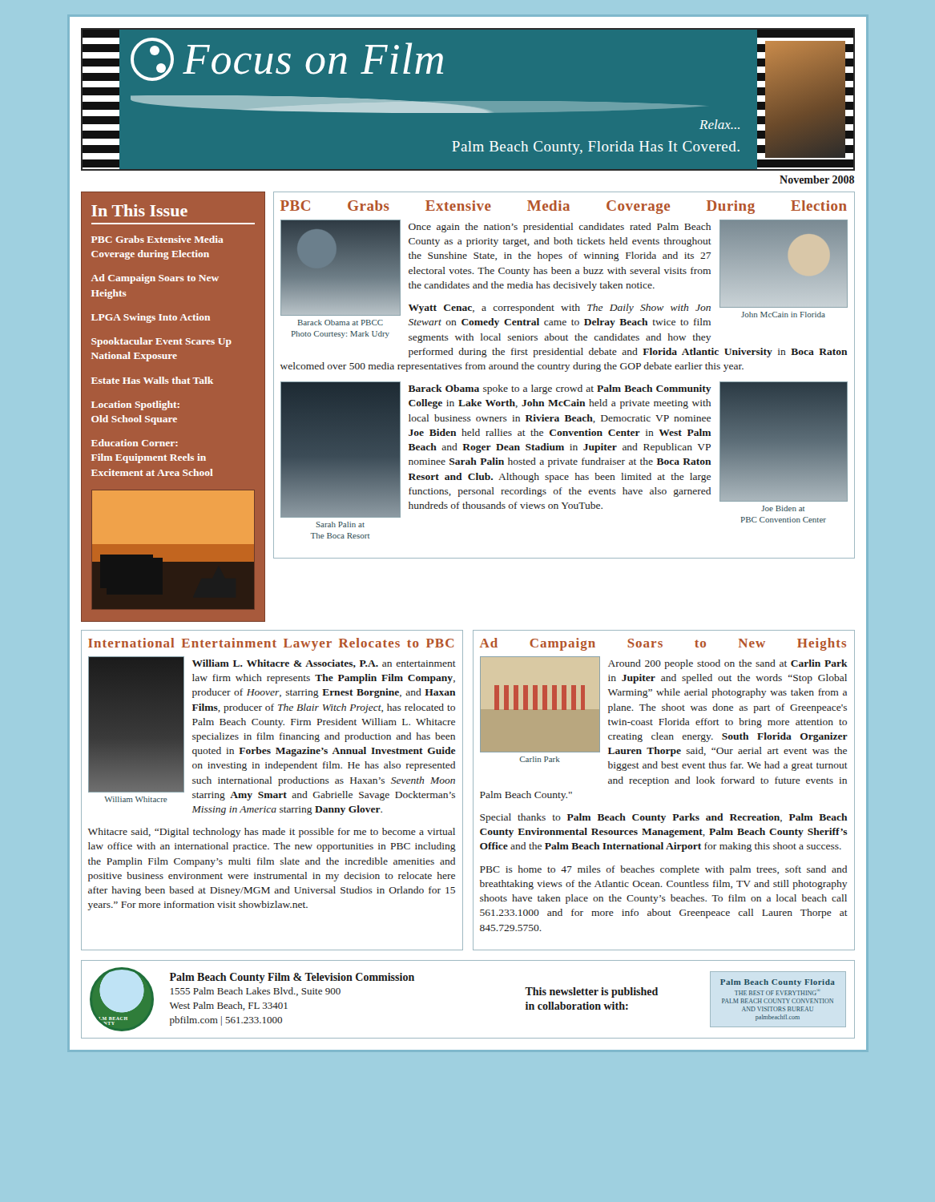Focus on Film
Relax... Palm Beach County, Florida Has It Covered.
November 2008
In This Issue
PBC Grabs Extensive Media Coverage during Election
Ad Campaign Soars to New Heights
LPGA Swings Into Action
Spooktacular Event Scares Up National Exposure
Estate Has Walls that Talk
Location Spotlight:
Old School Square
Education Corner:
Film Equipment Reels in Excitement at Area School
PBC Grabs Extensive Media Coverage During Election
Barack Obama at PBCC
Photo Courtesy: Mark Udry
John McCain in Florida
Once again the nation’s presidential candidates rated Palm Beach County as a priority target, and both tickets held events throughout the Sunshine State, in the hopes of winning Florida and its 27 electoral votes. The County has been a buzz with several visits from the candidates and the media has decisively taken notice.
Wyatt Cenac, a correspondent with The Daily Show with Jon Stewart on Comedy Central came to Delray Beach twice to film segments with local seniors about the candidates and how they performed during the first presidential debate and Florida Atlantic University in Boca Raton welcomed over 500 media representatives from around the country during the GOP debate earlier this year.
Sarah Palin at
The Boca Resort
Joe Biden at
PBC Convention Center
Barack Obama spoke to a large crowd at Palm Beach Community College in Lake Worth, John McCain held a private meeting with local business owners in Riviera Beach, Democratic VP nominee Joe Biden held rallies at the Convention Center in West Palm Beach and Roger Dean Stadium in Jupiter and Republican VP nominee Sarah Palin hosted a private fundraiser at the Boca Raton Resort and Club. Although space has been limited at the large functions, personal recordings of the events have also garnered hundreds of thousands of views on YouTube.
International Entertainment Lawyer Relocates to PBC
William Whitacre
William L. Whitacre & Associates, P.A. an entertainment law firm which represents The Pamplin Film Company, producer of Hoover, starring Ernest Borgnine, and Haxan Films, producer of The Blair Witch Project, has relocated to Palm Beach County. Firm President William L. Whitacre specializes in film financing and production and has been quoted in Forbes Magazine’s Annual Investment Guide on investing in independent film. He has also represented such international productions as Haxan’s Seventh Moon starring Amy Smart and Gabrielle Savage Dockterman’s Missing in America starring Danny Glover.
Whitacre said, “Digital technology has made it possible for me to become a virtual law office with an international practice. The new opportunities in PBC including the Pamplin Film Company’s multi film slate and the incredible amenities and positive business environment were instrumental in my decision to relocate here after having been based at Disney/MGM and Universal Studios in Orlando for 15 years.” For more information visit showbizlaw.net.
Ad Campaign Soars to New Heights
Carlin Park
Around 200 people stood on the sand at Carlin Park in Jupiter and spelled out the words “Stop Global Warming” while aerial photography was taken from a plane. The shoot was done as part of Greenpeace's twin-coast Florida effort to bring more attention to creating clean energy. South Florida Organizer Lauren Thorpe said, “Our aerial art event was the biggest and best event thus far. We had a great turnout and reception and look forward to future events in Palm Beach County."
Special thanks to Palm Beach County Parks and Recreation, Palm Beach County Environmental Resources Management, Palm Beach County Sheriff’s Office and the Palm Beach International Airport for making this shoot a success.
PBC is home to 47 miles of beaches complete with palm trees, soft sand and breathtaking views of the Atlantic Ocean. Countless film, TV and still photography shoots have taken place on the County’s beaches. To film on a local beach call 561.233.1000 and for more info about Greenpeace call Lauren Thorpe at 845.729.5750.
Palm Beach County Film & Television Commission
1555 Palm Beach Lakes Blvd., Suite 900
West Palm Beach, FL 33401
pbfilm.com | 561.233.1000
This newsletter is published
in collaboration with:
Palm Beach County Florida THE BEST OF EVERYTHING®
PALM BEACH COUNTY CONVENTION AND VISITORS BUREAU
palmbeachfl.com